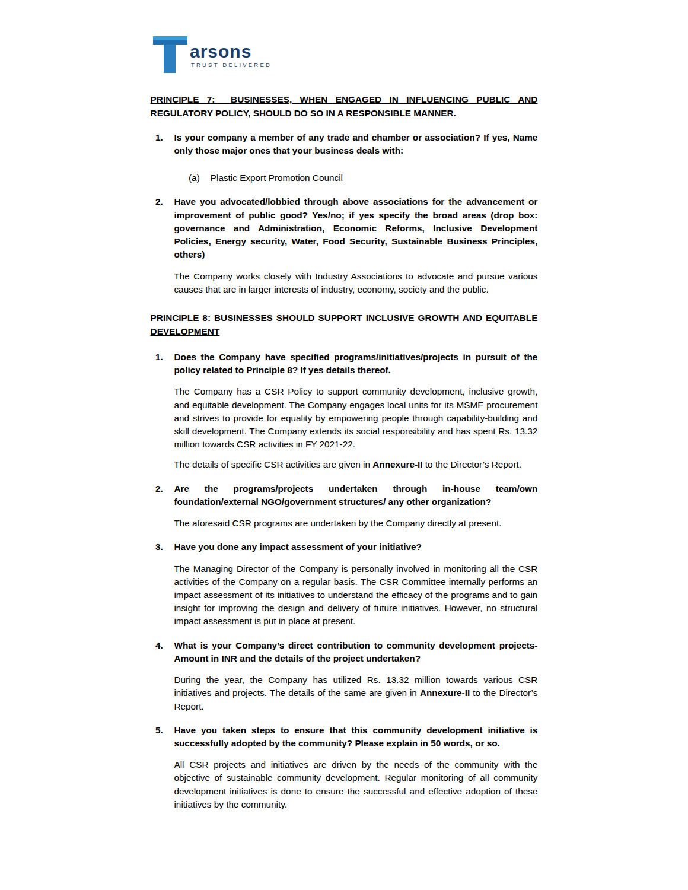arsons TRUST DELIVERED
PRINCIPLE 7: BUSINESSES, WHEN ENGAGED IN INFLUENCING PUBLIC AND REGULATORY POLICY, SHOULD DO SO IN A RESPONSIBLE MANNER.
Is your company a member of any trade and chamber or association? If yes, Name only those major ones that your business deals with:
Plastic Export Promotion Council
Have you advocated/lobbied through above associations for the advancement or improvement of public good? Yes/no; if yes specify the broad areas (drop box: governance and Administration, Economic Reforms, Inclusive Development Policies, Energy security, Water, Food Security, Sustainable Business Principles, others)
The Company works closely with Industry Associations to advocate and pursue various causes that are in larger interests of industry, economy, society and the public.
PRINCIPLE 8: BUSINESSES SHOULD SUPPORT INCLUSIVE GROWTH AND EQUITABLE DEVELOPMENT
Does the Company have specified programs/initiatives/projects in pursuit of the policy related to Principle 8? If yes details thereof.
The Company has a CSR Policy to support community development, inclusive growth, and equitable development. The Company engages local units for its MSME procurement and strives to provide for equality by empowering people through capability-building and skill development. The Company extends its social responsibility and has spent Rs. 13.32 million towards CSR activities in FY 2021-22.
The details of specific CSR activities are given in Annexure-II to the Director’s Report.
Are the programs/projects undertaken through in-house team/own foundation/external NGO/government structures/ any other organization?
The aforesaid CSR programs are undertaken by the Company directly at present.
Have you done any impact assessment of your initiative?
The Managing Director of the Company is personally involved in monitoring all the CSR activities of the Company on a regular basis. The CSR Committee internally performs an impact assessment of its initiatives to understand the efficacy of the programs and to gain insight for improving the design and delivery of future initiatives. However, no structural impact assessment is put in place at present.
What is your Company’s direct contribution to community development projects- Amount in INR and the details of the project undertaken?
During the year, the Company has utilized Rs. 13.32 million towards various CSR initiatives and projects. The details of the same are given in Annexure-II to the Director’s Report.
Have you taken steps to ensure that this community development initiative is successfully adopted by the community? Please explain in 50 words, or so.
All CSR projects and initiatives are driven by the needs of the community with the objective of sustainable community development. Regular monitoring of all community development initiatives is done to ensure the successful and effective adoption of these initiatives by the community.